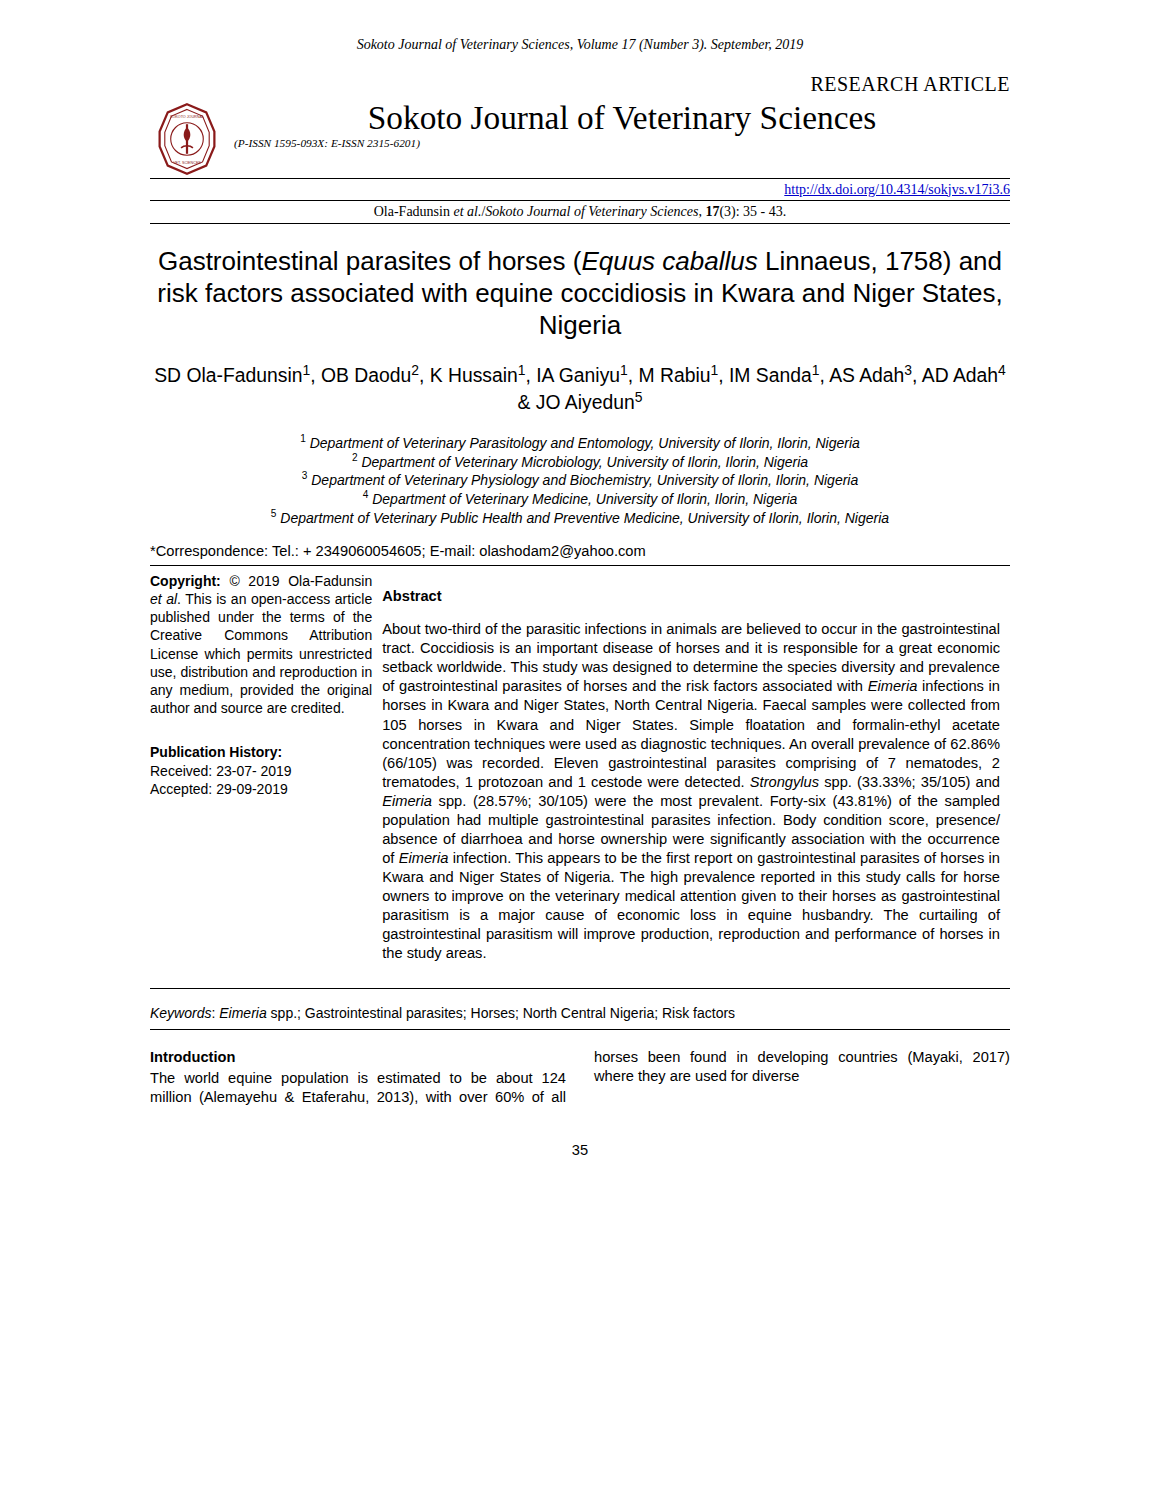Sokoto Journal of Veterinary Sciences, Volume 17 (Number 3). September, 2019
RESEARCH ARTICLE
SOKOTO JOURNAL VET. SCIENCES
Sokoto Journal of Veterinary Sciences
(P-ISSN 1595-093X: E-ISSN 2315-6201)
http://dx.doi.org/10.4314/sokjvs.v17i3.6
Ola-Fadunsin et al./Sokoto Journal of Veterinary Sciences, 17(3): 35 - 43.
Gastrointestinal parasites of horses (Equus caballus Linnaeus, 1758) and risk factors associated with equine coccidiosis in Kwara and Niger States, Nigeria
SD Ola-Fadunsin1, OB Daodu2, K Hussain1, IA Ganiyu1, M Rabiu1, IM Sanda1, AS Adah3, AD Adah4 & JO Aiyedun5
1 Department of Veterinary Parasitology and Entomology, University of Ilorin, Ilorin, Nigeria
2 Department of Veterinary Microbiology, University of Ilorin, Ilorin, Nigeria
3 Department of Veterinary Physiology and Biochemistry, University of Ilorin, Ilorin, Nigeria
4 Department of Veterinary Medicine, University of Ilorin, Ilorin, Nigeria
5 Department of Veterinary Public Health and Preventive Medicine, University of Ilorin, Ilorin, Nigeria
*Correspondence: Tel.: + 2349060054605; E-mail: olashodam2@yahoo.com
| Copyright: © 2019 Ola-Fadunsin et al . This is an open-access article published under the terms of the Creative Commons Attribution License which permits unrestricted use, distribution and reproduction in any medium, provided the original author and source are credited. Publication History: Received: 23-07- 2019 Accepted: 29-09-2019 | Abstract About two-third of the parasitic infections in animals are believed to occur in the gastrointestinal tract. Coccidiosis is an important disease of horses and it is responsible for a great economic setback worldwide. This study was designed to determine the species diversity and prevalence of gastrointestinal parasites of horses and the risk factors associated with Eimeria infections in horses in Kwara and Niger States, North Central Nigeria. Faecal samples were collected from 105 horses in Kwara and Niger States. Simple floatation and formalin-ethyl acetate concentration techniques were used as diagnostic techniques. An overall prevalence of 62.86% (66/105) was recorded. Eleven gastrointestinal parasites comprising of 7 nematodes, 2 trematodes, 1 protozoan and 1 cestode were detected. Strongylus spp. (33.33%; 35/105) and Eimeria spp. (28.57%; 30/105) were the most prevalent. Forty-six (43.81%) of the sampled population had multiple gastrointestinal parasites infection. Body condition score, presence/ absence of diarrhoea and horse ownership were significantly association with the occurrence of Eimeria infection. This appears to be the first report on gastrointestinal parasites of horses in Kwara and Niger States of Nigeria. The high prevalence reported in this study calls for horse owners to improve on the veterinary medical attention given to their horses as gastrointestinal parasitism is a major cause of economic loss in equine husbandry. The curtailing of gastrointestinal parasitism will improve production, reproduction and performance of horses in the study areas. |
Keywords: Eimeria spp.; Gastrointestinal parasites; Horses; North Central Nigeria; Risk factors
Introduction
The world equine population is estimated to be about 124 million (Alemayehu & Etaferahu, 2013), with over 60% of all horses been found in developing countries (Mayaki, 2017) where they are used for diverse
35